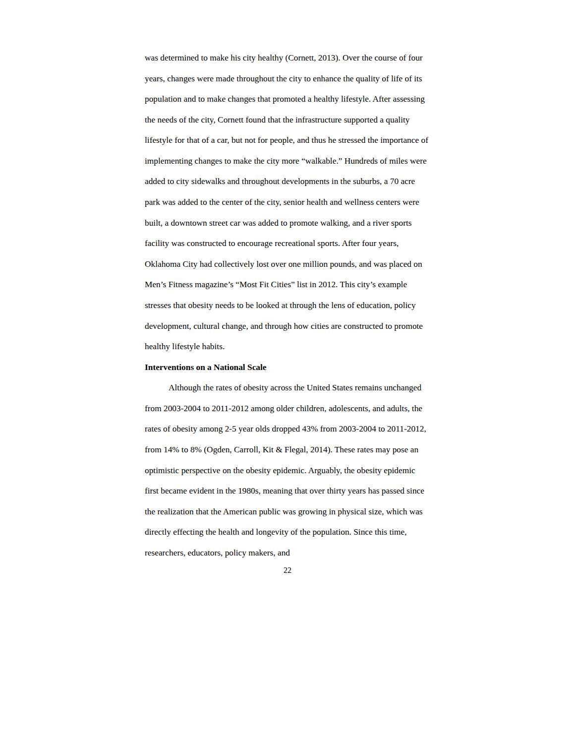was determined to make his city healthy (Cornett, 2013). Over the course of four years, changes were made throughout the city to enhance the quality of life of its population and to make changes that promoted a healthy lifestyle. After assessing the needs of the city, Cornett found that the infrastructure supported a quality lifestyle for that of a car, but not for people, and thus he stressed the importance of implementing changes to make the city more “walkable.” Hundreds of miles were added to city sidewalks and throughout developments in the suburbs, a 70 acre park was added to the center of the city, senior health and wellness centers were built, a downtown street car was added to promote walking, and a river sports facility was constructed to encourage recreational sports. After four years, Oklahoma City had collectively lost over one million pounds, and was placed on Men’s Fitness magazine’s “Most Fit Cities” list in 2012. This city’s example stresses that obesity needs to be looked at through the lens of education, policy development, cultural change, and through how cities are constructed to promote healthy lifestyle habits.
Interventions on a National Scale
Although the rates of obesity across the United States remains unchanged from 2003-2004 to 2011-2012 among older children, adolescents, and adults, the rates of obesity among 2-5 year olds dropped 43% from 2003-2004 to 2011-2012, from 14% to 8% (Ogden, Carroll, Kit & Flegal, 2014). These rates may pose an optimistic perspective on the obesity epidemic. Arguably, the obesity epidemic first became evident in the 1980s, meaning that over thirty years has passed since the realization that the American public was growing in physical size, which was directly effecting the health and longevity of the population. Since this time, researchers, educators, policy makers, and
22